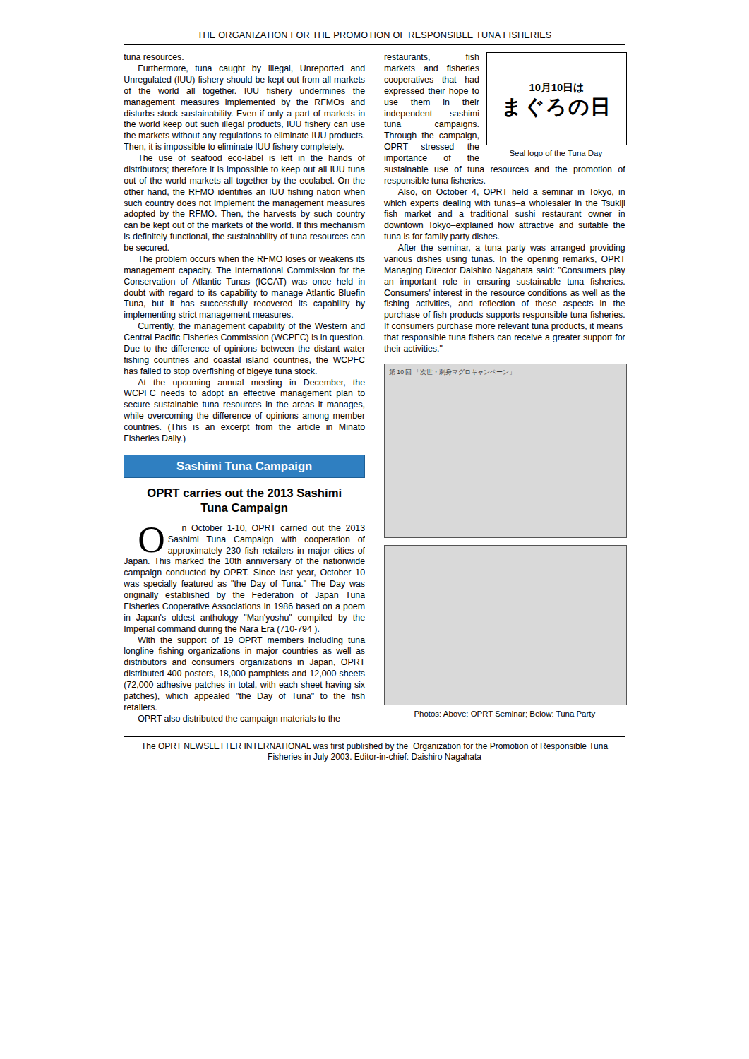THE ORGANIZATION FOR THE PROMOTION OF RESPONSIBLE TUNA FISHERIES
tuna resources.
Furthermore, tuna caught by Illegal, Unreported and Unregulated (IUU) fishery should be kept out from all markets of the world all together. IUU fishery undermines the management measures implemented by the RFMOs and disturbs stock sustainability. Even if only a part of markets in the world keep out such illegal products, IUU fishery can use the markets without any regulations to eliminate IUU products. Then, it is impossible to eliminate IUU fishery completely.
The use of seafood eco-label is left in the hands of distributors; therefore it is impossible to keep out all IUU tuna out of the world markets all together by the ecolabel. On the other hand, the RFMO identifies an IUU fishing nation when such country does not implement the management measures adopted by the RFMO. Then, the harvests by such country can be kept out of the markets of the world. If this mechanism is definitely functional, the sustainability of tuna resources can be secured.
The problem occurs when the RFMO loses or weakens its management capacity. The International Commission for the Conservation of Atlantic Tunas (ICCAT) was once held in doubt with regard to its capability to manage Atlantic Bluefin Tuna, but it has successfully recovered its capability by implementing strict management measures.
Currently, the management capability of the Western and Central Pacific Fisheries Commission (WCPFC) is in question. Due to the difference of opinions between the distant water fishing countries and coastal island countries, the WCPFC has failed to stop overfishing of bigeye tuna stock.
At the upcoming annual meeting in December, the WCPFC needs to adopt an effective management plan to secure sustainable tuna resources in the areas it manages, while overcoming the difference of opinions among member countries. (This is an excerpt from the article in Minato Fisheries Daily.)
Sashimi Tuna Campaign
OPRT carries out the 2013 Sashimi
Tuna Campaign
On October 1-10, OPRT carried out the 2013 Sashimi Tuna Campaign with cooperation of approximately 230 fish retailers in major cities of Japan. This marked the 10th anniversary of the nationwide campaign conducted by OPRT. Since last year, October 10 was specially featured as "the Day of Tuna." The Day was originally established by the Federation of Japan Tuna Fisheries Cooperative Associations in 1986 based on a poem in Japan's oldest anthology "Man'yoshu" compiled by the Imperial command during the Nara Era (710-794 ).
With the support of 19 OPRT members including tuna longline fishing organizations in major countries as well as distributors and consumers organizations in Japan, OPRT distributed 400 posters, 18,000 pamphlets and 12,000 sheets (72,000 adhesive patches in total, with each sheet having six patches), which appealed "the Day of Tuna" to the fish retailers.
OPRT also distributed the campaign materials to the
10月10日は
まぐろの日
Seal logo of the Tuna Day
restaurants, fish markets and fisheries cooperatives that had expressed their hope to use them in their independent sashimi tuna campaigns. Through the campaign, OPRT stressed the importance of the sustainable use of tuna resources and the promotion of responsible tuna fisheries.
Also, on October 4, OPRT held a seminar in Tokyo, in which experts dealing with tunas–a wholesaler in the Tsukiji fish market and a traditional sushi restaurant owner in downtown Tokyo–explained how attractive and suitable the tuna is for family party dishes.
After the seminar, a tuna party was arranged providing various dishes using tunas. In the opening remarks, OPRT Managing Director Daishiro Nagahata said: "Consumers play an important role in ensuring sustainable tuna fisheries. Consumers' interest in the resource conditions as well as the fishing activities, and reflection of these aspects in the purchase of fish products supports responsible tuna fisheries. If consumers purchase more relevant tuna products, it means that responsible tuna fishers can receive a greater support for their activities."
第 10 回 「次世・刺身マグロキャンペーン」
Photos: Above: OPRT Seminar; Below: Tuna Party
The OPRT NEWSLETTER INTERNATIONAL was first published by the Organization for the Promotion of Responsible Tuna
Fisheries in July 2003. Editor-in-chief: Daishiro Nagahata